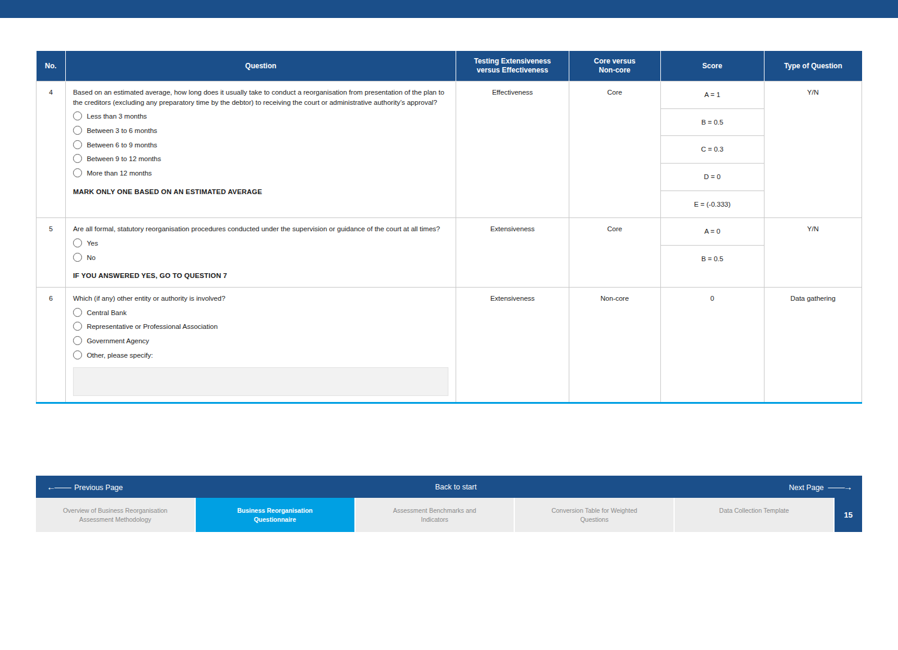| No. | Question | Testing Extensiveness versus Effectiveness | Core versus Non-core | Score | Type of Question |
| --- | --- | --- | --- | --- | --- |
| 4 | Based on an estimated average, how long does it usually take to conduct a reorganisation from presentation of the plan to the creditors (excluding any preparatory time by the debtor) to receiving the court or administrative authority’s approval? Less than 3 months Between 3 to 6 months Between 6 to 9 months Between 9 to 12 months More than 12 months MARK ONLY ONE BASED ON AN ESTIMATED AVERAGE | Effectiveness | Core | A = 1 B = 0.5 C = 0.3 D = 0 E = (-0.333) | Y/N |
| 5 | Are all formal, statutory reorganisation procedures conducted under the supervision or guidance of the court at all times? Yes No IF YOU ANSWERED YES, GO TO QUESTION 7 | Extensiveness | Core | A = 0 B = 0.5 | Y/N |
| 6 | Which (if any) other entity or authority is involved? Central Bank Representative or Professional Association Government Agency Other, please specify: | Extensiveness | Non-core | 0 | Data gathering |
←—— Previous Page
Back to start
Next Page ——→
Overview of Business Reorganisation
Assessment Methodology
Business Reorganisation
Questionnaire
Assessment Benchmarks and
Indicators
Conversion Table for Weighted
Questions
Data Collection Template
15